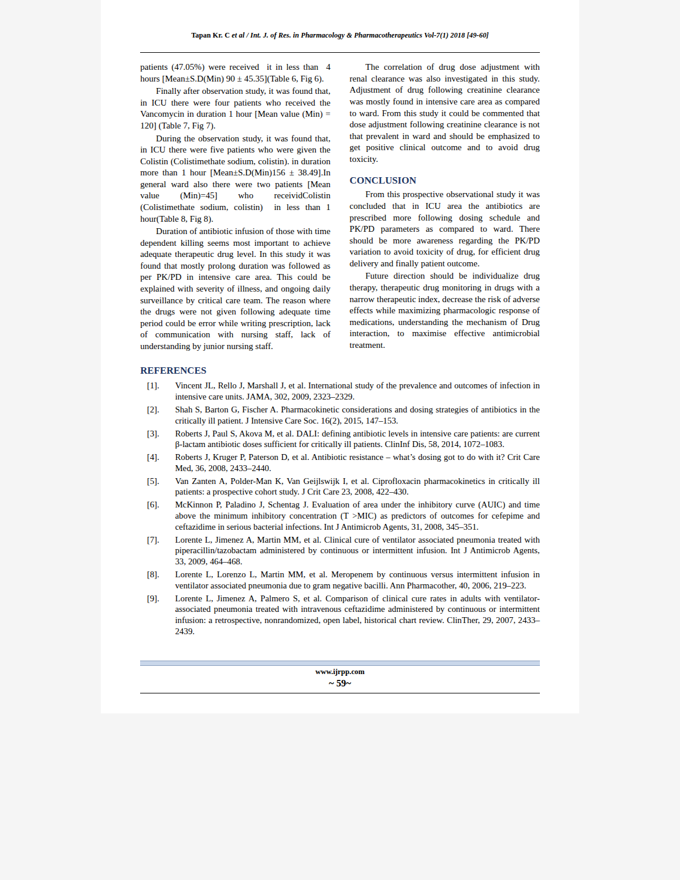Tapan Kr. C et al / Int. J. of Res. in Pharmacology & Pharmacotherapeutics Vol-7(1) 2018 [49-60]
patients (47.05%) were received it in less than 4 hours [Mean±S.D(Min) 90 ± 45.35](Table 6, Fig 6).
Finally after observation study, it was found that, in ICU there were four patients who received the Vancomycin in duration 1 hour [Mean value (Min) = 120] (Table 7, Fig 7).
During the observation study, it was found that, in ICU there were five patients who were given the Colistin (Colistimethate sodium, colistin). in duration more than 1 hour [Mean±S.D(Min)156 ± 38.49].In general ward also there were two patients [Mean value (Min)=45] who receividColistin (Colistimethate sodium, colistin) in less than 1 hour(Table 8, Fig 8).
Duration of antibiotic infusion of those with time dependent killing seems most important to achieve adequate therapeutic drug level. In this study it was found that mostly prolong duration was followed as per PK/PD in intensive care area. This could be explained with severity of illness, and ongoing daily surveillance by critical care team. The reason where the drugs were not given following adequate time period could be error while writing prescription, lack of communication with nursing staff, lack of understanding by junior nursing staff.
The correlation of drug dose adjustment with renal clearance was also investigated in this study. Adjustment of drug following creatinine clearance was mostly found in intensive care area as compared to ward. From this study it could be commented that dose adjustment following creatinine clearance is not that prevalent in ward and should be emphasized to get positive clinical outcome and to avoid drug toxicity.
CONCLUSION
From this prospective observational study it was concluded that in ICU area the antibiotics are prescribed more following dosing schedule and PK/PD parameters as compared to ward. There should be more awareness regarding the PK/PD variation to avoid toxicity of drug, for efficient drug delivery and finally patient outcome.
Future direction should be individualize drug therapy, therapeutic drug monitoring in drugs with a narrow therapeutic index, decrease the risk of adverse effects while maximizing pharmacologic response of medications, understanding the mechanism of Drug interaction, to maximise effective antimicrobial treatment.
REFERENCES
[1]. Vincent JL, Rello J, Marshall J, et al. International study of the prevalence and outcomes of infection in intensive care units. JAMA, 302, 2009, 2323–2329.
[2]. Shah S, Barton G, Fischer A. Pharmacokinetic considerations and dosing strategies of antibiotics in the critically ill patient. J Intensive Care Soc. 16(2), 2015, 147–153.
[3]. Roberts J, Paul S, Akova M, et al. DALI: defining antibiotic levels in intensive care patients: are current β-lactam antibiotic doses sufficient for critically ill patients. ClinInf Dis, 58, 2014, 1072–1083.
[4]. Roberts J, Kruger P, Paterson D, et al. Antibiotic resistance – what’s dosing got to do with it? Crit Care Med, 36, 2008, 2433–2440.
[5]. Van Zanten A, Polder-Man K, Van Geijlswijk I, et al. Ciprofloxacin pharmacokinetics in critically ill patients: a prospective cohort study. J Crit Care 23, 2008, 422–430.
[6]. McKinnon P, Paladino J, Schentag J. Evaluation of area under the inhibitory curve (AUIC) and time above the minimum inhibitory concentration (T >MIC) as predictors of outcomes for cefepime and ceftazidime in serious bacterial infections. Int J Antimicrob Agents, 31, 2008, 345–351.
[7]. Lorente L, Jimenez A, Martin MM, et al. Clinical cure of ventilator associated pneumonia treated with piperacillin/tazobactam administered by continuous or intermittent infusion. Int J Antimicrob Agents, 33, 2009, 464–468.
[8]. Lorente L, Lorenzo L, Martin MM, et al. Meropenem by continuous versus intermittent infusion in ventilator associated pneumonia due to gram negative bacilli. Ann Pharmacother, 40, 2006, 219–223.
[9]. Lorente L, Jimenez A, Palmero S, et al. Comparison of clinical cure rates in adults with ventilator-associated pneumonia treated with intravenous ceftazidime administered by continuous or intermittent infusion: a retrospective, nonrandomized, open label, historical chart review. ClinTher, 29, 2007, 2433–2439.
www.ijrpp.com
~ 59~